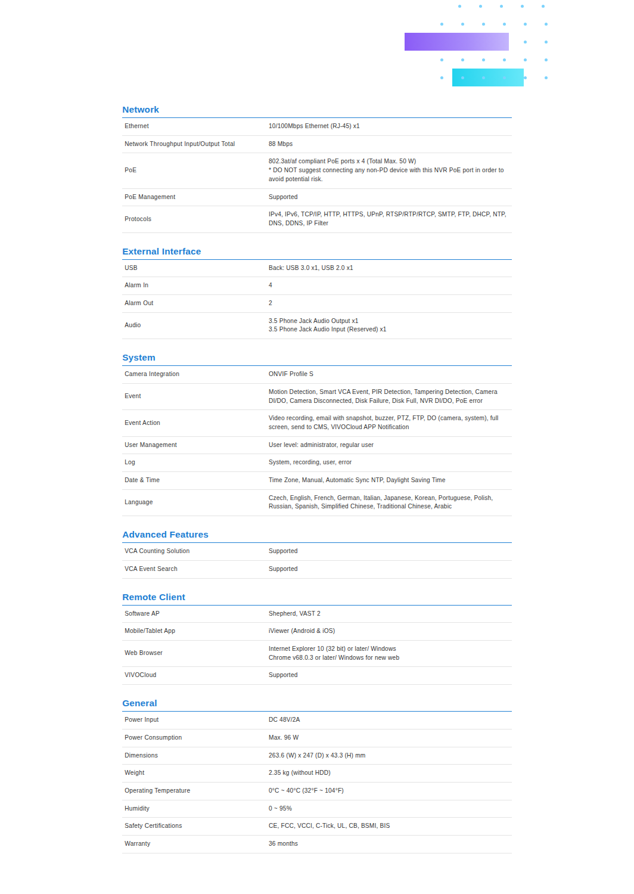Network
| Ethernet | 10/100Mbps Ethernet (RJ-45) x1 |
| Network Throughput Input/Output Total | 88 Mbps |
| PoE | 802.3at/af compliant PoE ports x 4 (Total Max. 50 W) * DO NOT suggest connecting any non-PD device with this NVR PoE port in order to avoid potential risk. |
| PoE Management | Supported |
| Protocols | IPv4, IPv6, TCP/IP, HTTP, HTTPS, UPnP, RTSP/RTP/RTCP, SMTP, FTP, DHCP, NTP, DNS, DDNS, IP Filter |
External Interface
| USB | Back: USB 3.0 x1, USB 2.0 x1 |
| Alarm In | 4 |
| Alarm Out | 2 |
| Audio | 3.5 Phone Jack Audio Output x1 3.5 Phone Jack Audio Input (Reserved) x1 |
System
| Camera Integration | ONVIF Profile S |
| Event | Motion Detection, Smart VCA Event, PIR Detection, Tampering Detection, Camera DI/DO, Camera Disconnected, Disk Failure, Disk Full, NVR DI/DO, PoE error |
| Event Action | Video recording, email with snapshot, buzzer, PTZ, FTP, DO (camera, system), full screen, send to CMS, VIVOCloud APP Notification |
| User Management | User level: administrator, regular user |
| Log | System, recording, user, error |
| Date & Time | Time Zone, Manual, Automatic Sync NTP, Daylight Saving Time |
| Language | Czech, English, French, German, Italian, Japanese, Korean, Portuguese, Polish, Russian, Spanish, Simplified Chinese, Traditional Chinese, Arabic |
Advanced Features
| VCA Counting Solution | Supported |
| VCA Event Search | Supported |
Remote Client
| Software AP | Shepherd, VAST 2 |
| Mobile/Tablet App | iViewer (Android & iOS) |
| Web Browser | Internet Explorer 10 (32 bit) or later/ Windows Chrome v68.0.3 or later/ Windows for new web |
| VIVOCloud | Supported |
General
| Power Input | DC 48V/2A |
| Power Consumption | Max. 96 W |
| Dimensions | 263.6 (W) x 247 (D) x 43.3 (H) mm |
| Weight | 2.35 kg (without HDD) |
| Operating Temperature | 0°C ~ 40°C (32°F ~ 104°F) |
| Humidity | 0 ~ 95% |
| Safety Certifications | CE, FCC, VCCI, C-Tick, UL, CB, BSMI, BIS |
| Warranty | 36 months |